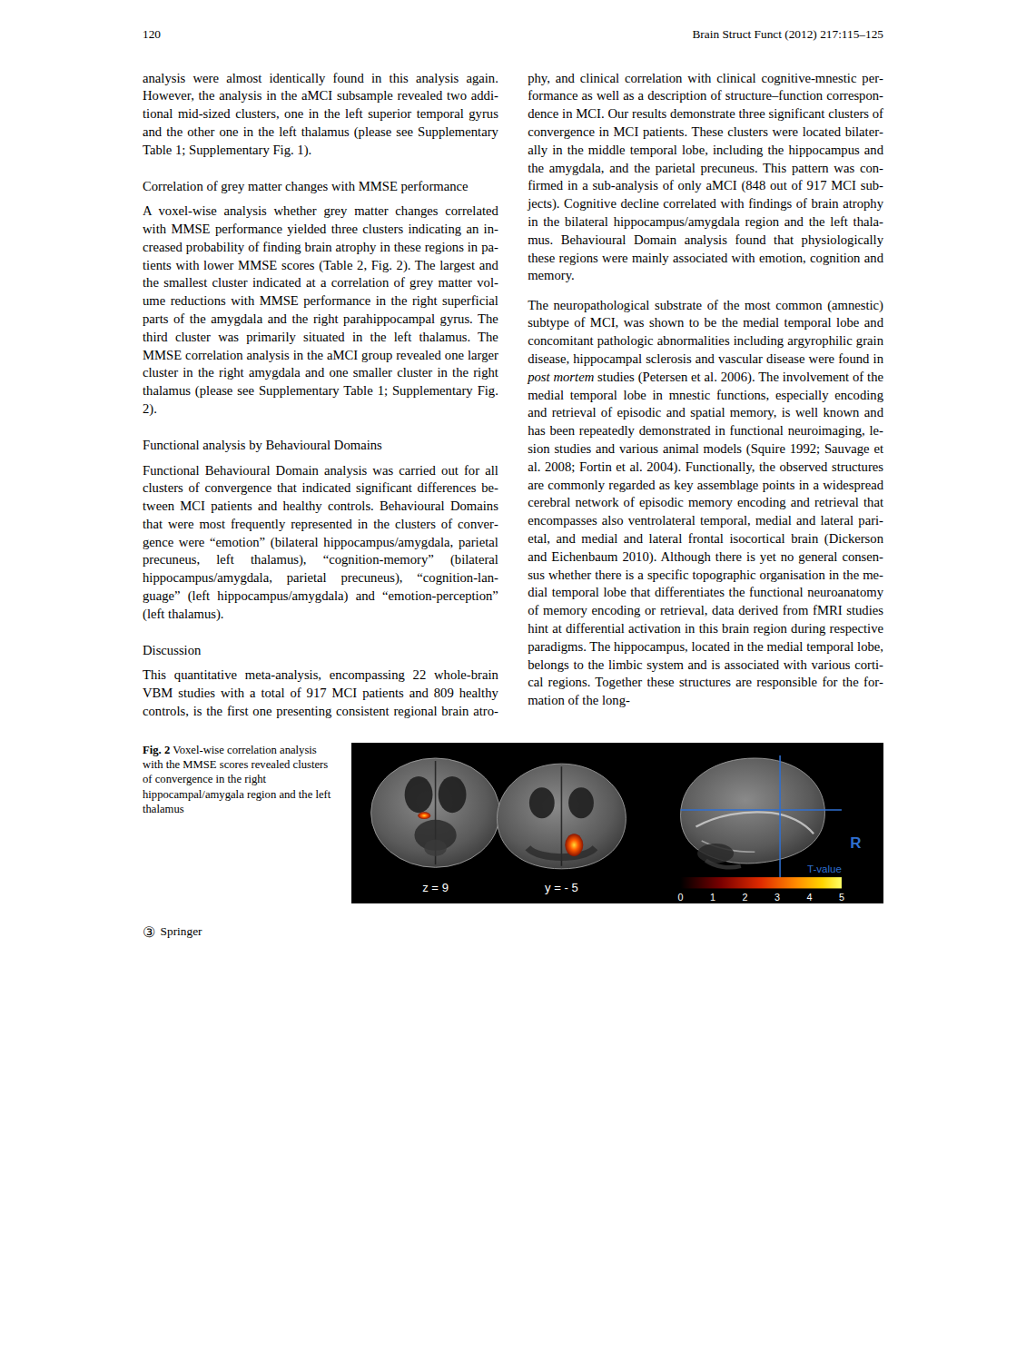120 Brain Struct Funct (2012) 217:115–125
analysis were almost identically found in this analysis again. However, the analysis in the aMCI subsample revealed two additional mid-sized clusters, one in the left superior temporal gyrus and the other one in the left thalamus (please see Supplementary Table 1; Supplementary Fig. 1).
Correlation of grey matter changes with MMSE performance
A voxel-wise analysis whether grey matter changes correlated with MMSE performance yielded three clusters indicating an increased probability of finding brain atrophy in these regions in patients with lower MMSE scores (Table 2, Fig. 2). The largest and the smallest cluster indicated at a correlation of grey matter volume reductions with MMSE performance in the right superficial parts of the amygdala and the right parahippocampal gyrus. The third cluster was primarily situated in the left thalamus. The MMSE correlation analysis in the aMCI group revealed one larger cluster in the right amygdala and one smaller cluster in the right thalamus (please see Supplementary Table 1; Supplementary Fig. 2).
Functional analysis by Behavioural Domains
Functional Behavioural Domain analysis was carried out for all clusters of convergence that indicated significant differences between MCI patients and healthy controls. Behavioural Domains that were most frequently represented in the clusters of convergence were “emotion” (bilateral hippocampus/amygdala, parietal precuneus, left thalamus), “cognition-memory” (bilateral hippocampus/amygdala, parietal precuneus), “cognition-language” (left hippocampus/amygdala) and “emotion-perception” (left thalamus).
Discussion
This quantitative meta-analysis, encompassing 22 whole-brain VBM studies with a total of 917 MCI patients and 809 healthy controls, is the first one presenting consistent regional brain atrophy, and clinical correlation with clinical cognitive-mnestic performance as well as a description of structure–function correspondence in MCI. Our results demonstrate three significant clusters of convergence in MCI patients. These clusters were located bilaterally in the middle temporal lobe, including the hippocampus and the amygdala, and the parietal precuneus. This pattern was confirmed in a sub-analysis of only aMCI (848 out of 917 MCI subjects). Cognitive decline correlated with findings of brain atrophy in the bilateral hippocampus/amygdala region and the left thalamus. Behavioural Domain analysis found that physiologically these regions were mainly associated with emotion, cognition and memory.
The neuropathological substrate of the most common (amnestic) subtype of MCI, was shown to be the medial temporal lobe and concomitant pathologic abnormalities including argyrophilic grain disease, hippocampal sclerosis and vascular disease were found in post mortem studies (Petersen et al. 2006). The involvement of the medial temporal lobe in mnestic functions, especially encoding and retrieval of episodic and spatial memory, is well known and has been repeatedly demonstrated in functional neuroimaging, lesion studies and various animal models (Squire 1992; Sauvage et al. 2008; Fortin et al. 2004). Functionally, the observed structures are commonly regarded as key assemblage points in a widespread cerebral network of episodic memory encoding and retrieval that encompasses also ventrolateral temporal, medial and lateral parietal, and medial and lateral frontal isocortical brain (Dickerson and Eichenbaum 2010). Although there is yet no general consensus whether there is a specific topographic organisation in the medial temporal lobe that differentiates the functional neuroanatomy of memory encoding or retrieval, data derived from fMRI studies hint at differential activation in this brain region during respective paradigms. The hippocampus, located in the medial temporal lobe, belongs to the limbic system and is associated with various cortical regions. Together these structures are responsible for the formation of the long-
Fig. 2 Voxel-wise correlation analysis with the MMSE scores revealed clusters of convergence in the right hippocampal/amygala region and the left thalamus
z = 9 y = - 5 R T-value 0 1 2 3 4 5
③ Springer